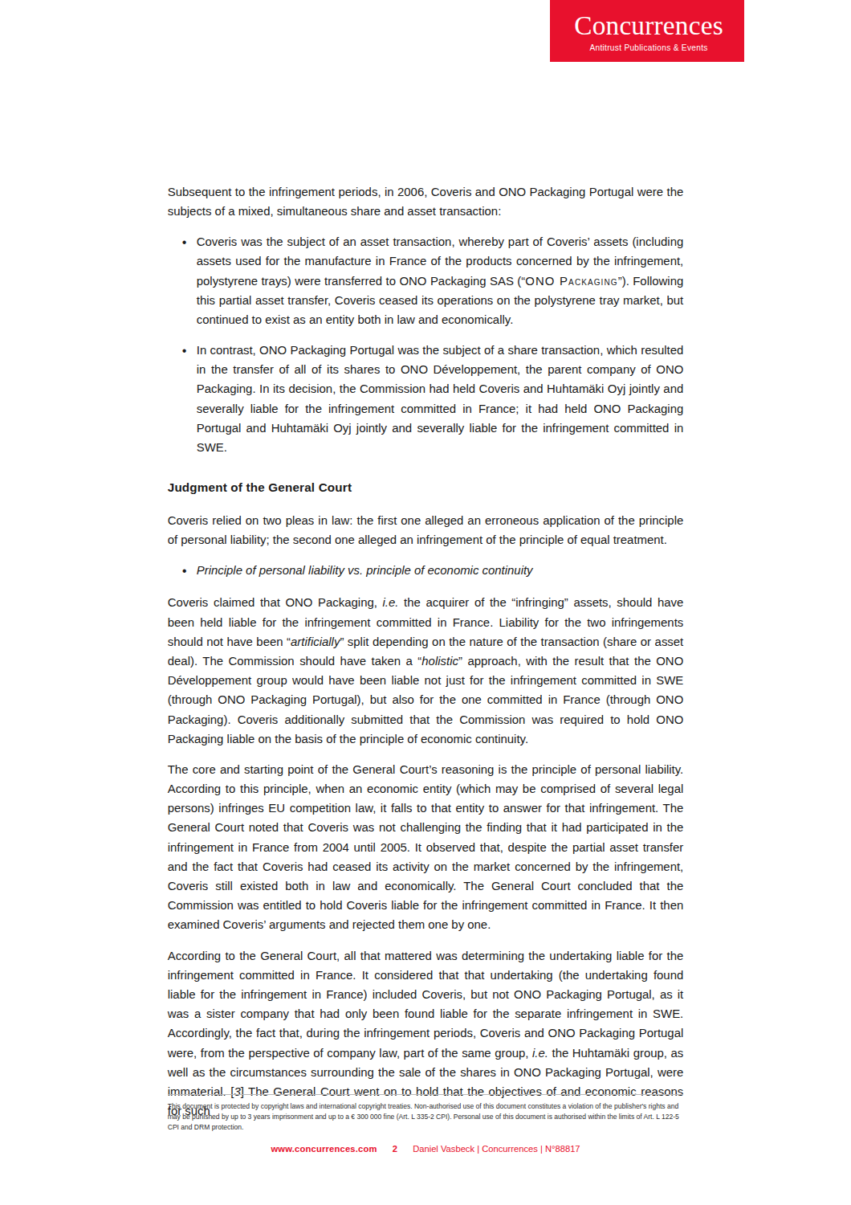Concurrences Antitrust Publications & Events
Subsequent to the infringement periods, in 2006, Coveris and ONO Packaging Portugal were the subjects of a mixed, simultaneous share and asset transaction:
Coveris was the subject of an asset transaction, whereby part of Coveris’ assets (including assets used for the manufacture in France of the products concerned by the infringement, polystyrene trays) were transferred to ONO Packaging SAS (“ONO Packaging”). Following this partial asset transfer, Coveris ceased its operations on the polystyrene tray market, but continued to exist as an entity both in law and economically.
In contrast, ONO Packaging Portugal was the subject of a share transaction, which resulted in the transfer of all of its shares to ONO Développement, the parent company of ONO Packaging. In its decision, the Commission had held Coveris and Huhtamäki Oyj jointly and severally liable for the infringement committed in France; it had held ONO Packaging Portugal and Huhtamäki Oyj jointly and severally liable for the infringement committed in SWE.
Judgment of the General Court
Coveris relied on two pleas in law: the first one alleged an erroneous application of the principle of personal liability; the second one alleged an infringement of the principle of equal treatment.
Principle of personal liability vs. principle of economic continuity
Coveris claimed that ONO Packaging, i.e. the acquirer of the “infringing” assets, should have been held liable for the infringement committed in France. Liability for the two infringements should not have been “artificially” split depending on the nature of the transaction (share or asset deal). The Commission should have taken a “holistic” approach, with the result that the ONO Développement group would have been liable not just for the infringement committed in SWE (through ONO Packaging Portugal), but also for the one committed in France (through ONO Packaging). Coveris additionally submitted that the Commission was required to hold ONO Packaging liable on the basis of the principle of economic continuity.
The core and starting point of the General Court’s reasoning is the principle of personal liability. According to this principle, when an economic entity (which may be comprised of several legal persons) infringes EU competition law, it falls to that entity to answer for that infringement. The General Court noted that Coveris was not challenging the finding that it had participated in the infringement in France from 2004 until 2005. It observed that, despite the partial asset transfer and the fact that Coveris had ceased its activity on the market concerned by the infringement, Coveris still existed both in law and economically. The General Court concluded that the Commission was entitled to hold Coveris liable for the infringement committed in France. It then examined Coveris’ arguments and rejected them one by one.
According to the General Court, all that mattered was determining the undertaking liable for the infringement committed in France. It considered that that undertaking (the undertaking found liable for the infringement in France) included Coveris, but not ONO Packaging Portugal, as it was a sister company that had only been found liable for the separate infringement in SWE. Accordingly, the fact that, during the infringement periods, Coveris and ONO Packaging Portugal were, from the perspective of company law, part of the same group, i.e. the Huhtamäki group, as well as the circumstances surrounding the sale of the shares in ONO Packaging Portugal, were immaterial. [3] The General Court went on to hold that the objectives of and economic reasons for such
This document is protected by copyright laws and international copyright treaties. Non-authorised use of this document constitutes a violation of the publisher's rights and may be punished by up to 3 years imprisonment and up to a € 300 000 fine (Art. L 335-2 CPI). Personal use of this document is authorised within the limits of Art. L 122-5 CPI and DRM protection.
www.concurrences.com 2 Daniel Vasbeck | Concurrences | N°88817